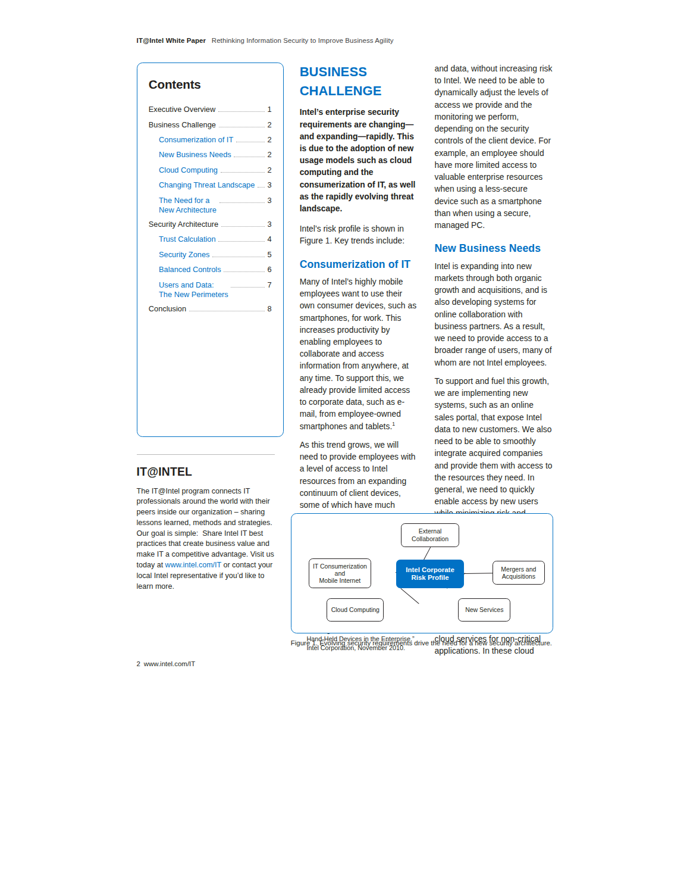IT@Intel White Paper Rethinking Information Security to Improve Business Agility
Contents
Executive Overview 1
Business Challenge 2
Consumerization of IT 2
New Business Needs 2
Cloud Computing 2
Changing Threat Landscape 3
The Need for a
New Architecture 3
Security Architecture 3
Trust Calculation 4
Security Zones 5
Balanced Controls 6
Users and Data:
The New Perimeters 7
Conclusion 8
IT@INTEL
The IT@Intel program connects IT professionals around the world with their peers inside our organization – sharing lessons learned, methods and strategies. Our goal is simple: Share Intel IT best practices that create business value and make IT a competitive advantage. Visit us today at www.intel.com/IT or contact your local Intel representative if you’d like to learn more.
Business Challenge
Intel’s enterprise security requirements are changing—and expanding—rapidly. This is due to the adoption of new usage models such as cloud computing and the consumerization of IT, as well as the rapidly evolving threat landscape.
Intel’s risk profile is shown in Figure 1. Key trends include:
Consumerization of IT
Many of Intel’s highly mobile employees want to use their own consumer devices, such as smartphones, for work. This increases productivity by enabling employees to collaborate and access information from anywhere, at any time. To support this, we already provide limited access to corporate data, such as e-mail, from employee-owned smartphones and tablets.1
As this trend grows, we will need to provide employees with a level of access to Intel resources from an expanding continuum of client devices, some of which have much weaker security controls than mobile business PCs.
We need a security architecture that enables us to more quickly support new devices and provide access to a greater range of applications
1
“Maintaining Information Security while Allowing Personal Hand-Held Devices in the Enterprise.” Intel Corporation, November 2010.
and data, without increasing risk to Intel. We need to be able to dynamically adjust the levels of access we provide and the monitoring we perform, depending on the security controls of the client device. For example, an employee should have more limited access to valuable enterprise resources when using a less-secure device such as a smartphone than when using a secure, managed PC.
New Business Needs
Intel is expanding into new markets through both organic growth and acquisitions, and is also developing systems for online collaboration with business partners. As a result, we need to provide access to a broader range of users, many of whom are not Intel employees.
To support and fuel this growth, we are implementing new systems, such as an online sales portal, that expose Intel data to new customers. We also need to be able to smoothly integrate acquired companies and provide them with access to the resources they need. In general, we need to quickly enable access by new users while minimizing risk and providing selective, controlled access only to the resources they need.
Cloud Computing
Intel IT is implementing a private cloud based on virtualized infrastructure, and we are also exploring the use of external cloud services for non-critical applications. In these cloud
External
Collaboration
IT Consumerization
and
Mobile Internet
Mergers and
Acquisitions
Cloud Computing
New Services
Intel Corporate
Risk Profile
Figure 1. Evolving security requirements drive the need for a new security architecture.
2 www.intel.com/IT